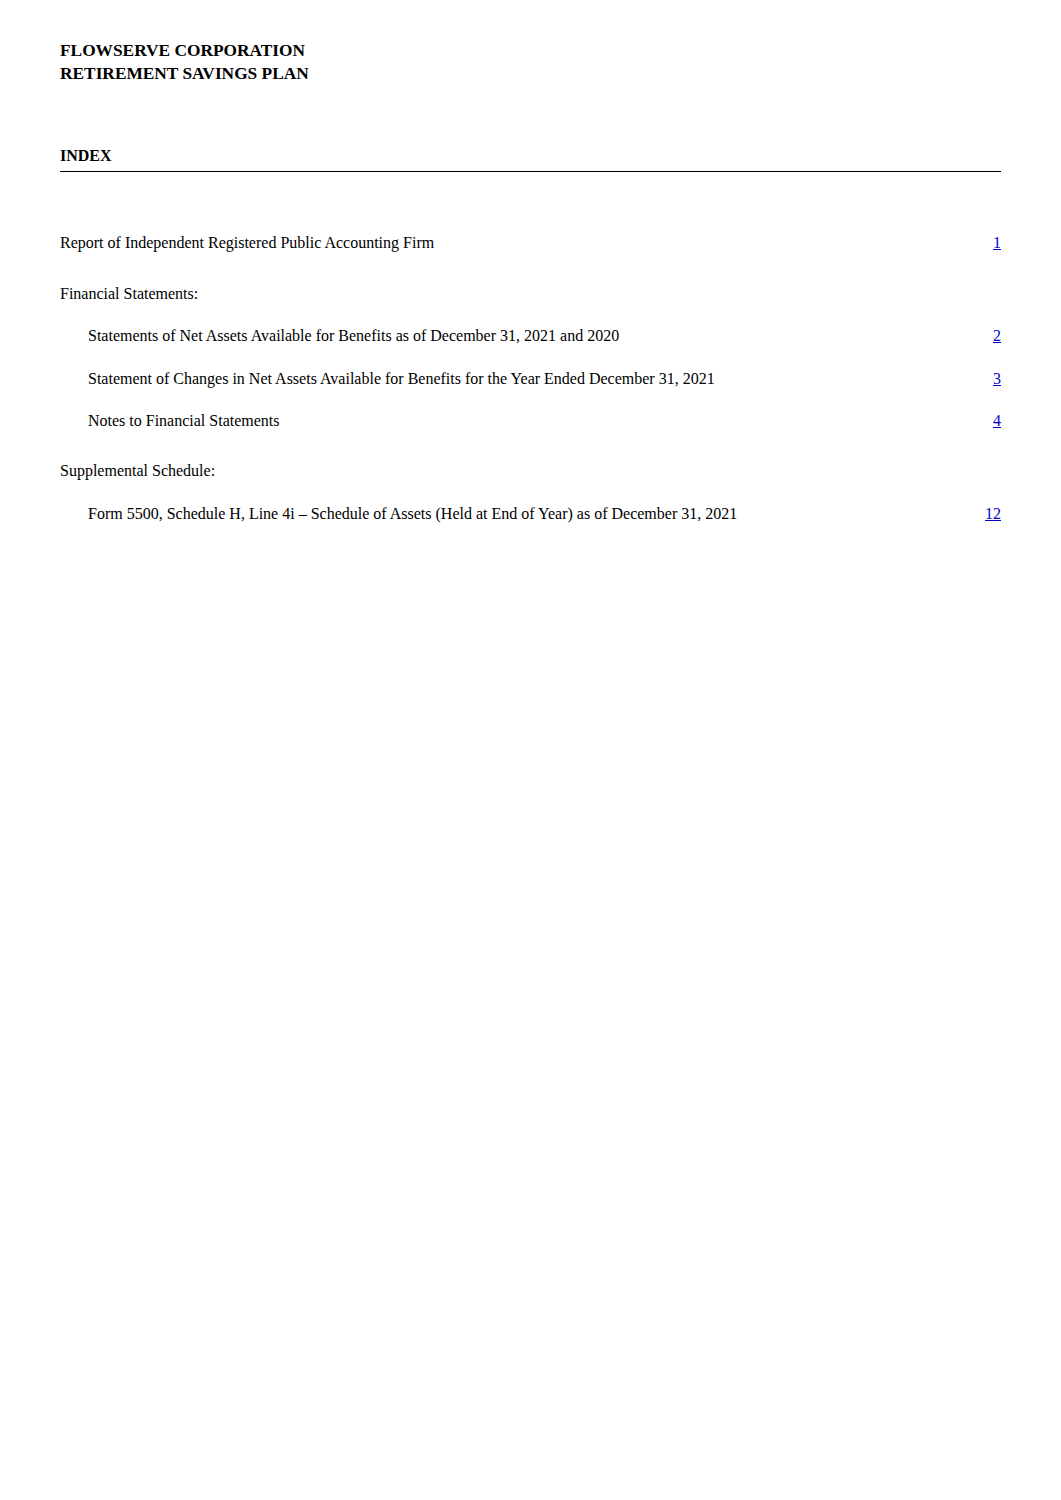FLOWSERVE CORPORATION
RETIREMENT SAVINGS PLAN
INDEX
| Report of Independent Registered Public Accounting Firm | 1 |
| Financial Statements: | |
| Statements of Net Assets Available for Benefits as of December 31, 2021 and 2020 | 2 |
| Statement of Changes in Net Assets Available for Benefits for the Year Ended December 31, 2021 | 3 |
| Notes to Financial Statements | 4 |
| Supplemental Schedule: | |
| Form 5500, Schedule H, Line 4i – Schedule of Assets (Held at End of Year) as of December 31, 2021 | 12 |